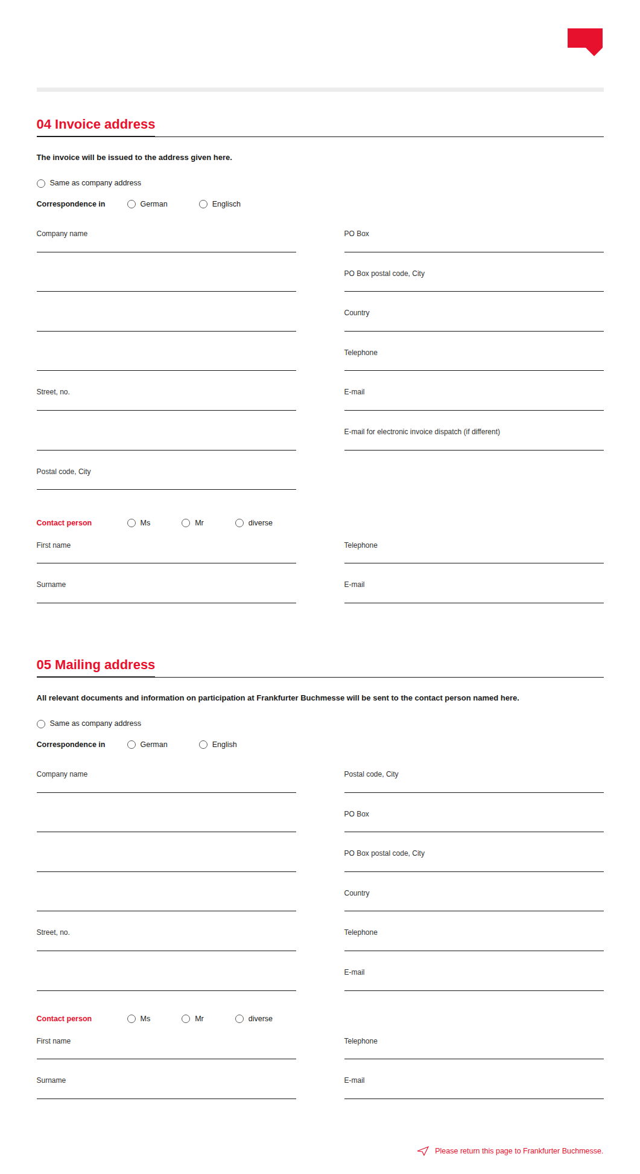04 Invoice address
The invoice will be issued to the address given here.
Same as company address
Correspondence in German Englisch
Company name
Street, no.
Postal code, City
PO Box
PO Box postal code, City
Country
Telephone
E-mail
E-mail for electronic invoice dispatch (if different)
Contact person Ms Mr diverse
First name
Surname
Telephone
E-mail
05 Mailing address
All relevant documents and information on participation at Frankfurter Buchmesse will be sent to the contact person named here.
Same as company address
Correspondence in German English
Company name
Street, no.
Postal code, City
PO Box
PO Box postal code, City
Country
Telephone
E-mail
Contact person Ms Mr diverse
First name
Surname
Telephone
E-mail
Please return this page to Frankfurter Buchmesse.